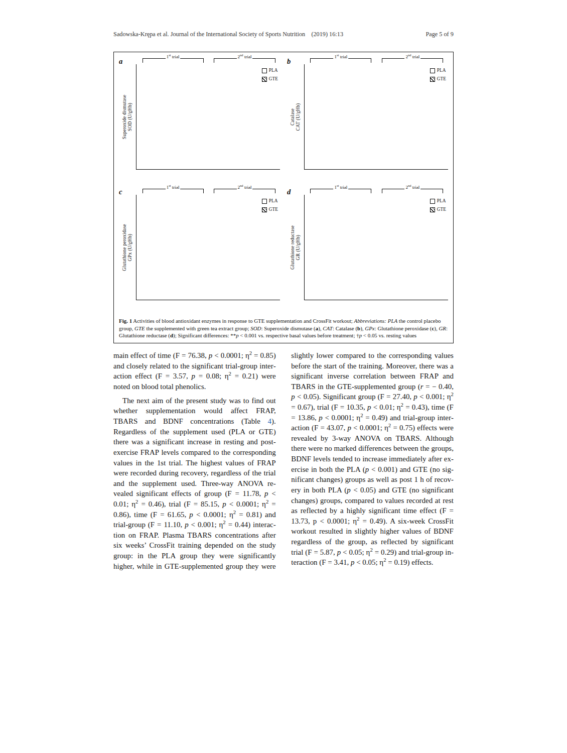Sadowska-Krępa et al. Journal of the International Society of Sports Nutrition (2019) 16:13
Page 5 of 9
a
Superoxide dismutase
SOD (U/gHb)
1st trial
2nd trial
PLA
GTE
b
Catalase
CAT (U/gHb)
1st trial
2nd trial
PLA
GTE
c
Glutathione peroxidase
GPx (U/gHb)
1st trial
2nd trial
PLA
GTE
d
Glutathione reductase
GR (U/gHb)
1st trial
2nd trial
PLA
GTE
Fig. 1 Activities of blood antioxidant enzymes in response to GTE supplementation and CrossFit workout; Abbreviations: PLA the control placebo group, GTE the supplemented with green tea extract group; SOD: Superoxide dismutase (a), CAT: Catalase (b), GPx: Glutathione peroxidase (c), GR: Glutathione reductase (d); Significant differences: **p < 0.001 vs. respective basal values before treatment; †p < 0.05 vs. resting values
main effect of time (F = 76.38, p < 0.0001; η2 = 0.85) and closely related to the significant trial-group interaction effect (F = 3.57, p = 0.08; η2 = 0.21) were noted on blood total phenolics.
The next aim of the present study was to find out whether supplementation would affect FRAP, TBARS and BDNF concentrations (Table 4). Regardless of the supplement used (PLA or GTE) there was a significant increase in resting and post-exercise FRAP levels compared to the corresponding values in the 1st trial. The highest values of FRAP were recorded during recovery, regardless of the trial and the supplement used. Three-way ANOVA revealed significant effects of group (F = 11.78, p < 0.01; η2 = 0.46), trial (F = 85.15, p < 0.0001; η2 = 0.86), time (F = 61.65, p < 0.0001; η2 = 0.81) and trial-group (F = 11.10, p < 0.001; η2 = 0.44) interaction on FRAP. Plasma TBARS concentrations after six weeks’ CrossFit training depended on the study group: in the PLA group they were significantly higher, while in GTE-supplemented group they were slightly lower compared to the corresponding values before the start of the training. Moreover, there was a significant inverse correlation between FRAP and TBARS in the GTE-supplemented group (r = − 0.40, p < 0.05). Significant group (F = 27.40, p < 0.001; η2 = 0.67), trial (F = 10.35, p < 0.01; η2 = 0.43), time (F = 13.86, p < 0.0001; η2 = 0.49) and trial-group interaction (F = 43.07, p < 0.0001; η2 = 0.75) effects were revealed by 3-way ANOVA on TBARS. Although there were no marked differences between the groups, BDNF levels tended to increase immediately after exercise in both the PLA (p < 0.001) and GTE (no significant changes) groups as well as post 1 h of recovery in both PLA (p < 0.05) and GTE (no significant changes) groups, compared to values recorded at rest as reflected by a highly significant time effect (F = 13.73, p < 0.0001; η2 = 0.49). A six-week CrossFit workout resulted in slightly higher values of BDNF regardless of the group, as reflected by significant trial (F = 5.87, p < 0.05; η2 = 0.29) and trial-group interaction (F = 3.41, p < 0.05; η2 = 0.19) effects.